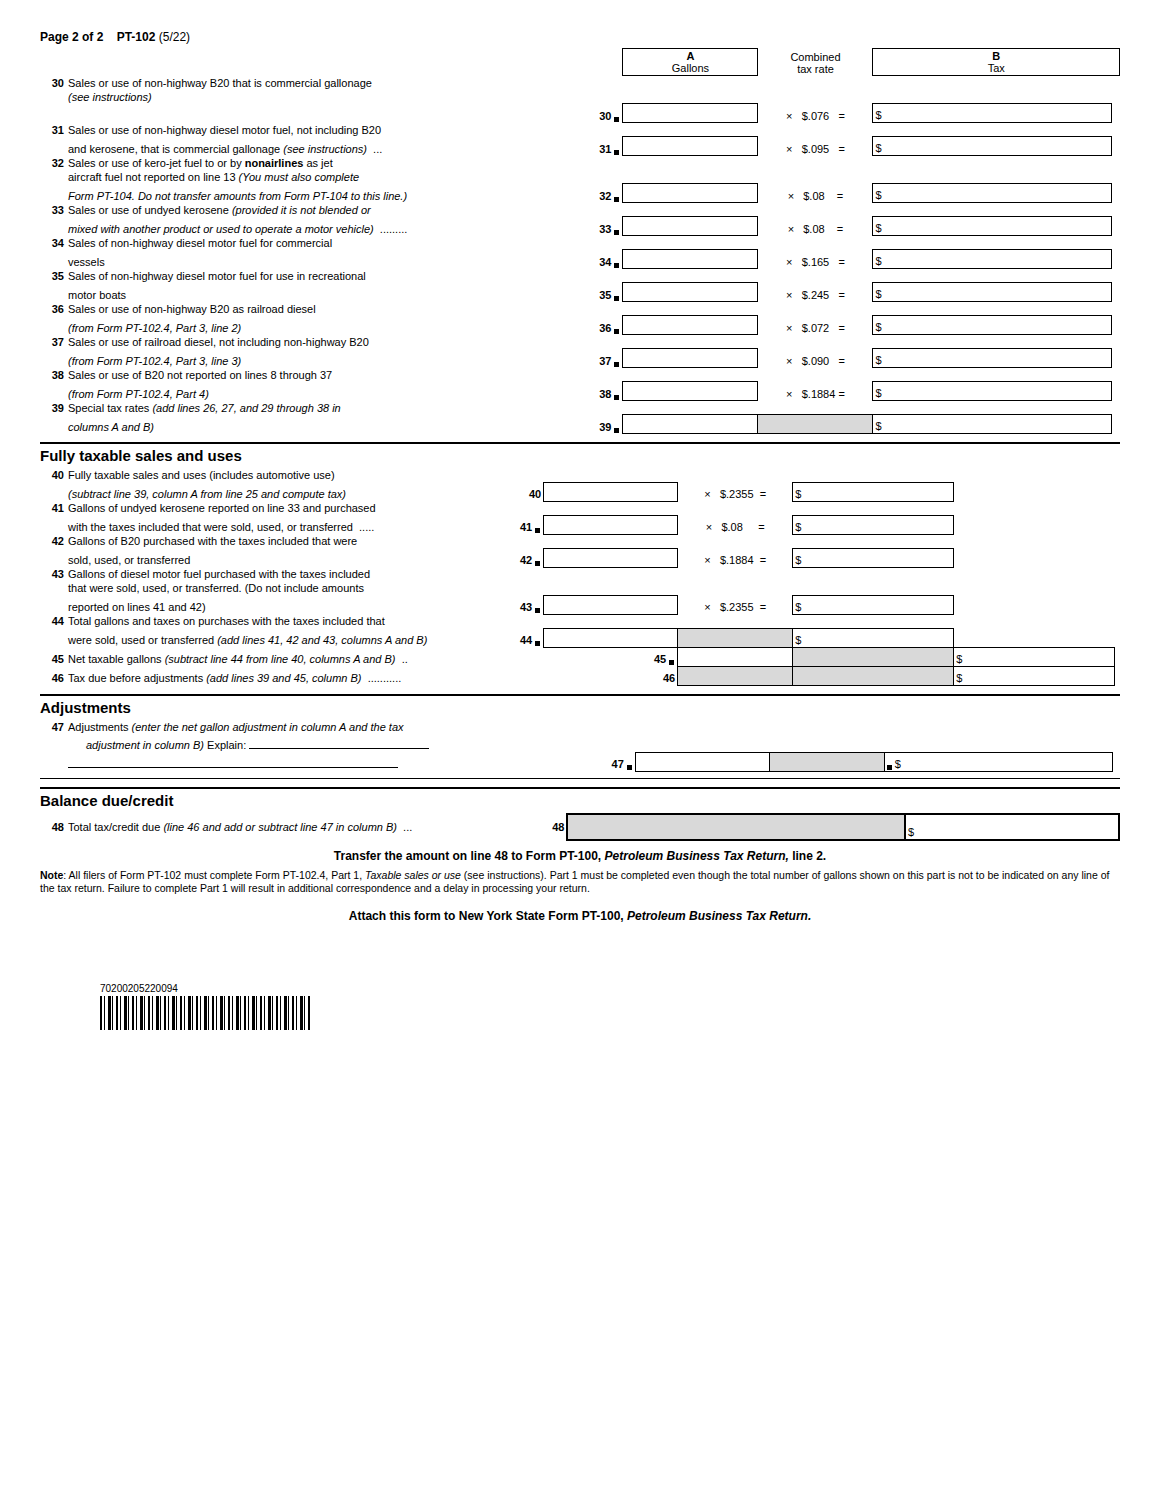Page 2 of 2 PT-102 (5/22)
| | A Gallons | Combined tax rate | B Tax |
| 30 | Sales or use of non-highway B20 that is commercial gallonage | | | |
| | (see instructions) | | | | |
| | | 30 | | × $.076 = | $ | |
| 31 | Sales or use of non-highway diesel motor fuel, not including B20 | | | |
| | and kerosene, that is commercial gallonage (see instructions) ... | 31 | | × $.095 = | $ | |
| 32 | Sales or use of kero-jet fuel to or by nonairlines as jet | | | |
| | aircraft fuel not reported on line 13 (You must also complete | | | | |
| | Form PT-104. Do not transfer amounts from Form PT-104 to this line.) | 32 | | × $.08 = | $ | |
| 33 | Sales or use of undyed kerosene (provided it is not blended or | | | |
| | mixed with another product or used to operate a motor vehicle) ......... | 33 | | × $.08 = | $ | |
| 34 | Sales of non-highway diesel motor fuel for commercial | | | |
| | vessels | 34 | | × $.165 = | $ | |
| 35 | Sales of non-highway diesel motor fuel for use in recreational | | | |
| | motor boats | 35 | | × $.245 = | $ | |
| 36 | Sales or use of non-highway B20 as railroad diesel | | | |
| | (from Form PT-102.4, Part 3, line 2) | 36 | | × $.072 = | $ | |
| 37 | Sales or use of railroad diesel, not including non-highway B20 | | | |
| | (from Form PT-102.4, Part 3, line 3) | 37 | | × $.090 = | $ | |
| 38 | Sales or use of B20 not reported on lines 8 through 37 | | | |
| | (from Form PT-102.4, Part 4) | 38 | | × $.1884 = | $ | |
| 39 | Special tax rates (add lines 26, 27, and 29 through 38 in | | | |
| | columns A and B) | 39 | | | $ | |
Fully taxable sales and uses
| 40 | Fully taxable sales and uses (includes automotive use) | | | |
| | (subtract line 39, column A from line 25 and compute tax) | 40 | | × $.2355 = | $ | |
| 41 | Gallons of undyed kerosene reported on line 33 and purchased | | | |
| | with the taxes included that were sold, used, or transferred ..... | 41 | | × $.08 = | $ | |
| 42 | Gallons of B20 purchased with the taxes included that were | | | |
| | sold, used, or transferred | 42 | | × $.1884 = | $ | |
| 43 | Gallons of diesel motor fuel purchased with the taxes included | | | |
| | that were sold, used, or transferred. (Do not include amounts | | | | |
| | reported on lines 41 and 42) | 43 | | × $.2355 = | $ | |
| 44 | Total gallons and taxes on purchases with the taxes included that | | | |
| | were sold, used or transferred (add lines 41, 42 and 43, columns A and B) | 44 | | | $ | |
| 45 | Net taxable gallons (subtract line 44 from line 40, columns A and B) .. | 45 | | | $ | |
| 46 | Tax due before adjustments (add lines 39 and 45, column B) ........... | 46 | | | $ | |
Adjustments
| 47 | Adjustments (enter the net gallon adjustment in column A and the tax | | | |
| | adjustment in column B) Explain: | | | | |
| | | 47 | | | $ | |
Balance due/credit
| 48 | Total tax/credit due (line 46 and add or subtract line 47 in column B) ... | 48 | | $ |
Transfer the amount on line 48 to Form PT-100, Petroleum Business Tax Return, line 2.
Note: All filers of Form PT-102 must complete Form PT-102.4, Part 1, Taxable sales or use (see instructions). Part 1 must be completed even though the total number of gallons shown on this part is not to be indicated on any line of the tax return. Failure to complete Part 1 will result in additional correspondence and a delay in processing your return.
Attach this form to New York State Form PT-100, Petroleum Business Tax Return.
70200205220094